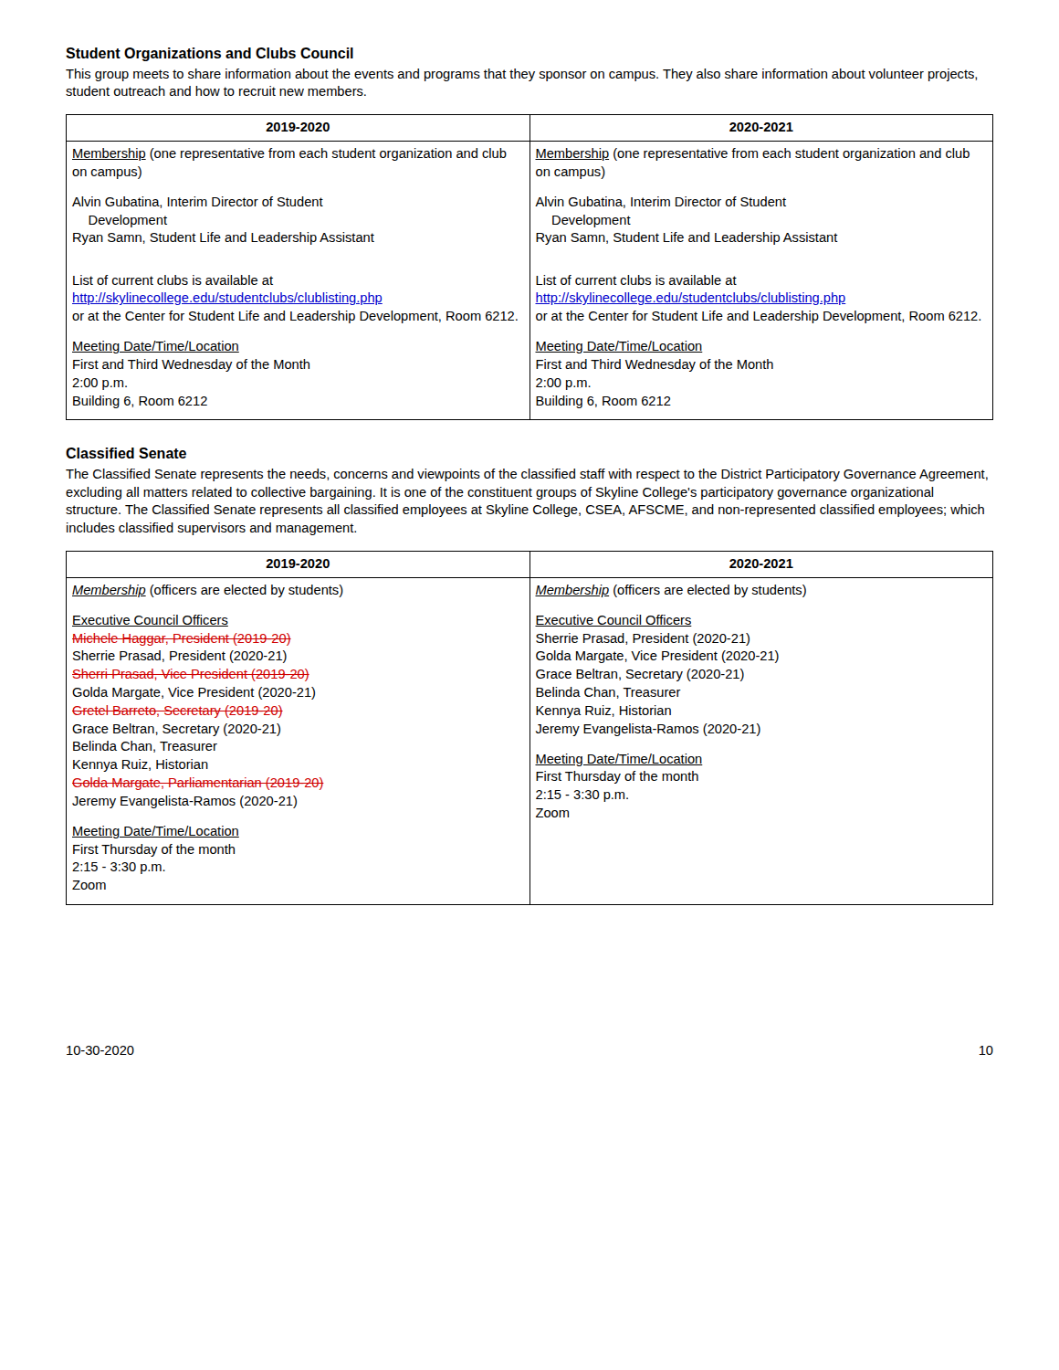Student Organizations and Clubs Council
This group meets to share information about the events and programs that they sponsor on campus. They also share information about volunteer projects, student outreach and how to recruit new members.
| 2019-2020 | 2020-2021 |
| --- | --- |
| Membership (one representative from each student organization and club on campus) Alvin Gubatina, Interim Director of Student Development Ryan Samn, Student Life and Leadership Assistant List of current clubs is available at http://skylinecollege.edu/studentclubs/clublisting.php or at the Center for Student Life and Leadership Development, Room 6212. Meeting Date/Time/Location First and Third Wednesday of the Month 2:00 p.m. Building 6, Room 6212 | Membership (one representative from each student organization and club on campus) Alvin Gubatina, Interim Director of Student Development Ryan Samn, Student Life and Leadership Assistant List of current clubs is available at http://skylinecollege.edu/studentclubs/clublisting.php or at the Center for Student Life and Leadership Development, Room 6212. Meeting Date/Time/Location First and Third Wednesday of the Month 2:00 p.m. Building 6, Room 6212 |
Classified Senate
The Classified Senate represents the needs, concerns and viewpoints of the classified staff with respect to the District Participatory Governance Agreement, excluding all matters related to collective bargaining. It is one of the constituent groups of Skyline College's participatory governance organizational structure. The Classified Senate represents all classified employees at Skyline College, CSEA, AFSCME, and non-represented classified employees; which includes classified supervisors and management.
| 2019-2020 | 2020-2021 |
| --- | --- |
| Membership (officers are elected by students) Executive Council Officers Michele Haggar, President (2019-20) Sherrie Prasad, President (2020-21) Sherri Prasad, Vice President (2019-20) Golda Margate, Vice President (2020-21) Gretel Barreto, Secretary (2019-20) Grace Beltran, Secretary (2020-21) Belinda Chan, Treasurer Kennya Ruiz, Historian Golda Margate, Parliamentarian (2019-20) Jeremy Evangelista-Ramos (2020-21) Meeting Date/Time/Location First Thursday of the month 2:15 - 3:30 p.m. Zoom | Membership (officers are elected by students) Executive Council Officers Sherrie Prasad, President (2020-21) Golda Margate, Vice President (2020-21) Grace Beltran, Secretary (2020-21) Belinda Chan, Treasurer Kennya Ruiz, Historian Jeremy Evangelista-Ramos (2020-21) Meeting Date/Time/Location First Thursday of the month 2:15 - 3:30 p.m. Zoom |
10-30-2020 10